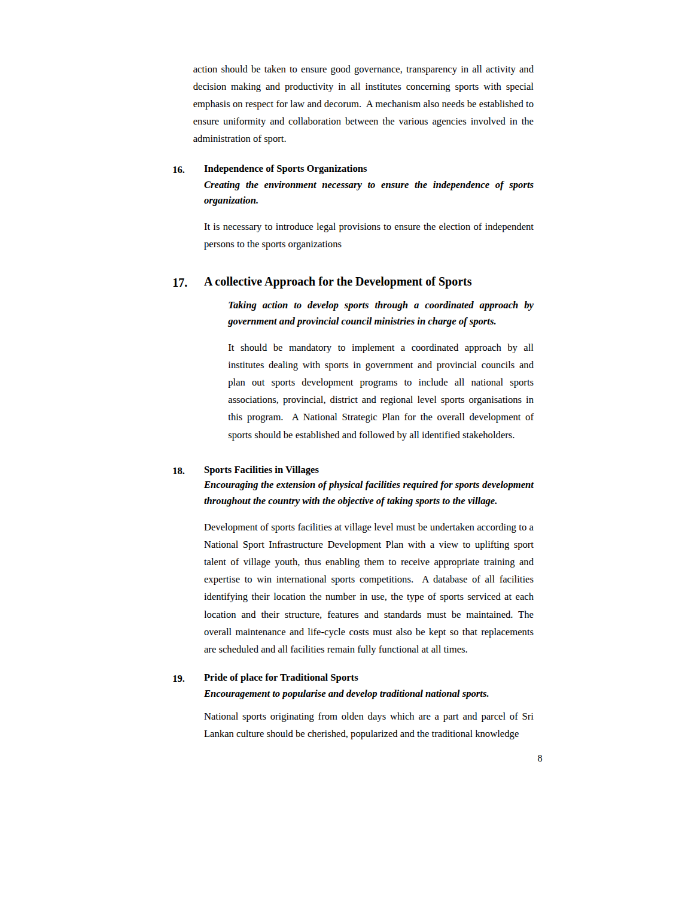action should be taken to ensure good governance, transparency in all activity and decision making and productivity in all institutes concerning sports with special emphasis on respect for law and decorum. A mechanism also needs be established to ensure uniformity and collaboration between the various agencies involved in the administration of sport.
16.
Independence of Sports Organizations
Creating the environment necessary to ensure the independence of sports organization.
It is necessary to introduce legal provisions to ensure the election of independent persons to the sports organizations
17.
A collective Approach for the Development of Sports
Taking action to develop sports through a coordinated approach by government and provincial council ministries in charge of sports.
It should be mandatory to implement a coordinated approach by all institutes dealing with sports in government and provincial councils and plan out sports development programs to include all national sports associations, provincial, district and regional level sports organisations in this program. A National Strategic Plan for the overall development of sports should be established and followed by all identified stakeholders.
18.
Sports Facilities in Villages
Encouraging the extension of physical facilities required for sports development throughout the country with the objective of taking sports to the village.
Development of sports facilities at village level must be undertaken according to a National Sport Infrastructure Development Plan with a view to uplifting sport talent of village youth, thus enabling them to receive appropriate training and expertise to win international sports competitions. A database of all facilities identifying their location the number in use, the type of sports serviced at each location and their structure, features and standards must be maintained. The overall maintenance and life-cycle costs must also be kept so that replacements are scheduled and all facilities remain fully functional at all times.
19.
Pride of place for Traditional Sports
Encouragement to popularise and develop traditional national sports.
National sports originating from olden days which are a part and parcel of Sri Lankan culture should be cherished, popularized and the traditional knowledge
8